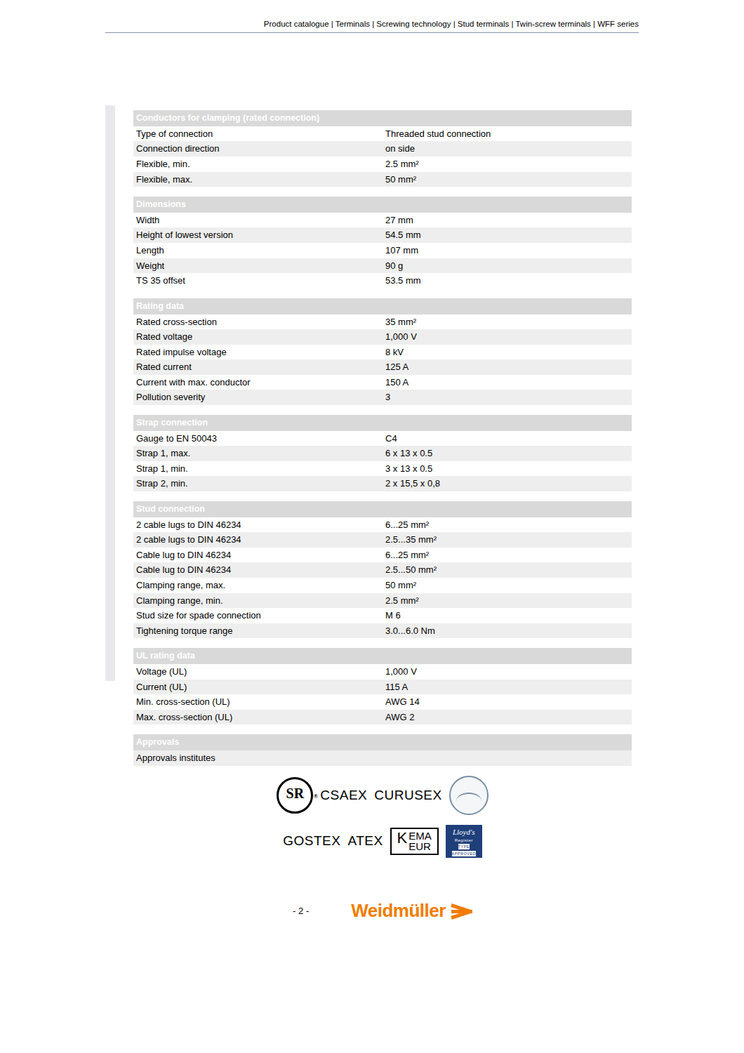Product catalogue | Terminals | Screwing technology | Stud terminals | Twin-screw terminals | WFF series
| Conductors for clamping (rated connection) |
| Type of connection | Threaded stud connection |
| Connection direction | on side |
| Flexible, min. | 2.5 mm² |
| Flexible, max. | 50 mm² |
| Dimensions |
| Width | 27 mm |
| Height of lowest version | 54.5 mm |
| Length | 107 mm |
| Weight | 90 g |
| TS 35 offset | 53.5 mm |
| Rating data |
| Rated cross-section | 35 mm² |
| Rated voltage | 1,000 V |
| Rated impulse voltage | 8 kV |
| Rated current | 125 A |
| Current with max. conductor | 150 A |
| Pollution severity | 3 |
| Strap connection |
| Gauge to EN 50043 | C4 |
| Strap 1, max. | 6 x 13 x 0.5 |
| Strap 1, min. | 3 x 13 x 0.5 |
| Strap 2, min. | 2 x 15,5 x 0,8 |
| Stud connection |
| 2 cable lugs to DIN 46234 | 6...25 mm² |
| 2 cable lugs to DIN 46234 | 2.5...35 mm² |
| Cable lug to DIN 46234 | 6...25 mm² |
| Cable lug to DIN 46234 | 2.5...50 mm² |
| Clamping range, max. | 50 mm² |
| Clamping range, min. | 2.5 mm² |
| Stud size for spade connection | M 6 |
| Tightening torque range | 3.0...6.0 Nm |
| UL rating data |
| Voltage (UL) | 1,000 V |
| Current (UL) | 115 A |
| Min. cross-section (UL) | AWG 14 |
| Max. cross-section (UL) | AWG 2 |
| Approvals |
| Approvals institutes | |
SR® CSAEX CURUSEX
GOSTEX ATEX KEMA
EUR Lloyd's Register TYPE APPROVED
- 2 -
Weidmüller